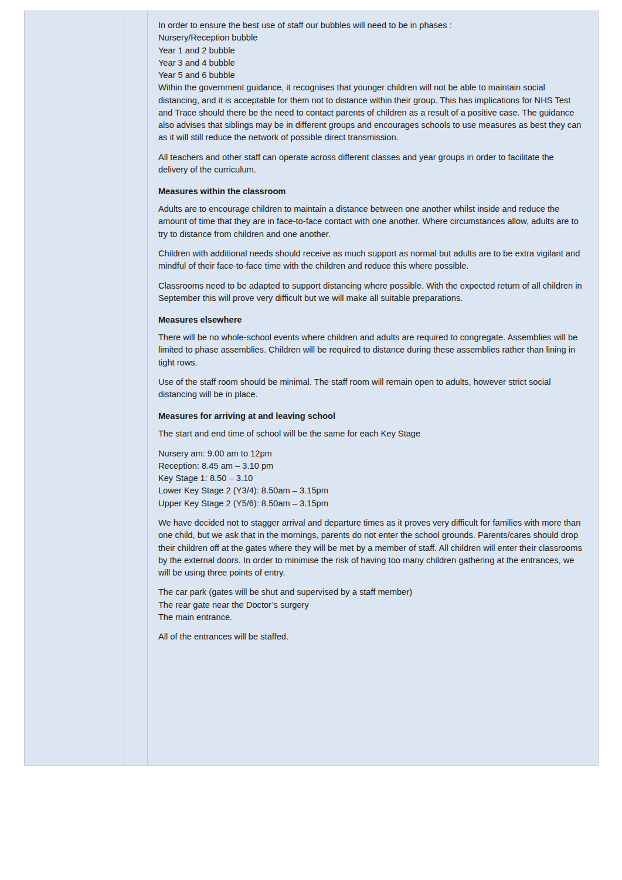| | | In order to ensure the best use of staff our bubbles will need to be in phases : Nursery/Reception bubble Year 1 and 2 bubble Year 3 and 4 bubble Year 5 and 6 bubble Within the government guidance, it recognises that younger children will not be able to maintain social distancing, and it is acceptable for them not to distance within their group. This has implications for NHS Test and Trace should there be the need to contact parents of children as a result of a positive case. The guidance also advises that siblings may be in different groups and encourages schools to use measures as best they can as it will still reduce the network of possible direct transmission. All teachers and other staff can operate across different classes and year groups in order to facilitate the delivery of the curriculum. Measures within the classroom Adults are to encourage children to maintain a distance between one another whilst inside and reduce the amount of time that they are in face-to-face contact with one another. Where circumstances allow, adults are to try to distance from children and one another. Children with additional needs should receive as much support as normal but adults are to be extra vigilant and mindful of their face-to-face time with the children and reduce this where possible. Classrooms need to be adapted to support distancing where possible. With the expected return of all children in September this will prove very difficult but we will make all suitable preparations. Measures elsewhere There will be no whole-school events where children and adults are required to congregate. Assemblies will be limited to phase assemblies. Children will be required to distance during these assemblies rather than lining in tight rows. Use of the staff room should be minimal. The staff room will remain open to adults, however strict social distancing will be in place. Measures for arriving at and leaving school The start and end time of school will be the same for each Key Stage Nursery am: 9.00 am to 12pm Reception: 8.45 am – 3.10 pm Key Stage 1: 8.50 – 3.10 Lower Key Stage 2 (Y3/4): 8.50am – 3.15pm Upper Key Stage 2 (Y5/6): 8.50am – 3.15pm We have decided not to stagger arrival and departure times as it proves very difficult for families with more than one child, but we ask that in the mornings, parents do not enter the school grounds. Parents/cares should drop their children off at the gates where they will be met by a member of staff. All children will enter their classrooms by the external doors. In order to minimise the risk of having too many children gathering at the entrances, we will be using three points of entry. The car park (gates will be shut and supervised by a staff member) The rear gate near the Doctor’s surgery The main entrance. All of the entrances will be staffed. |